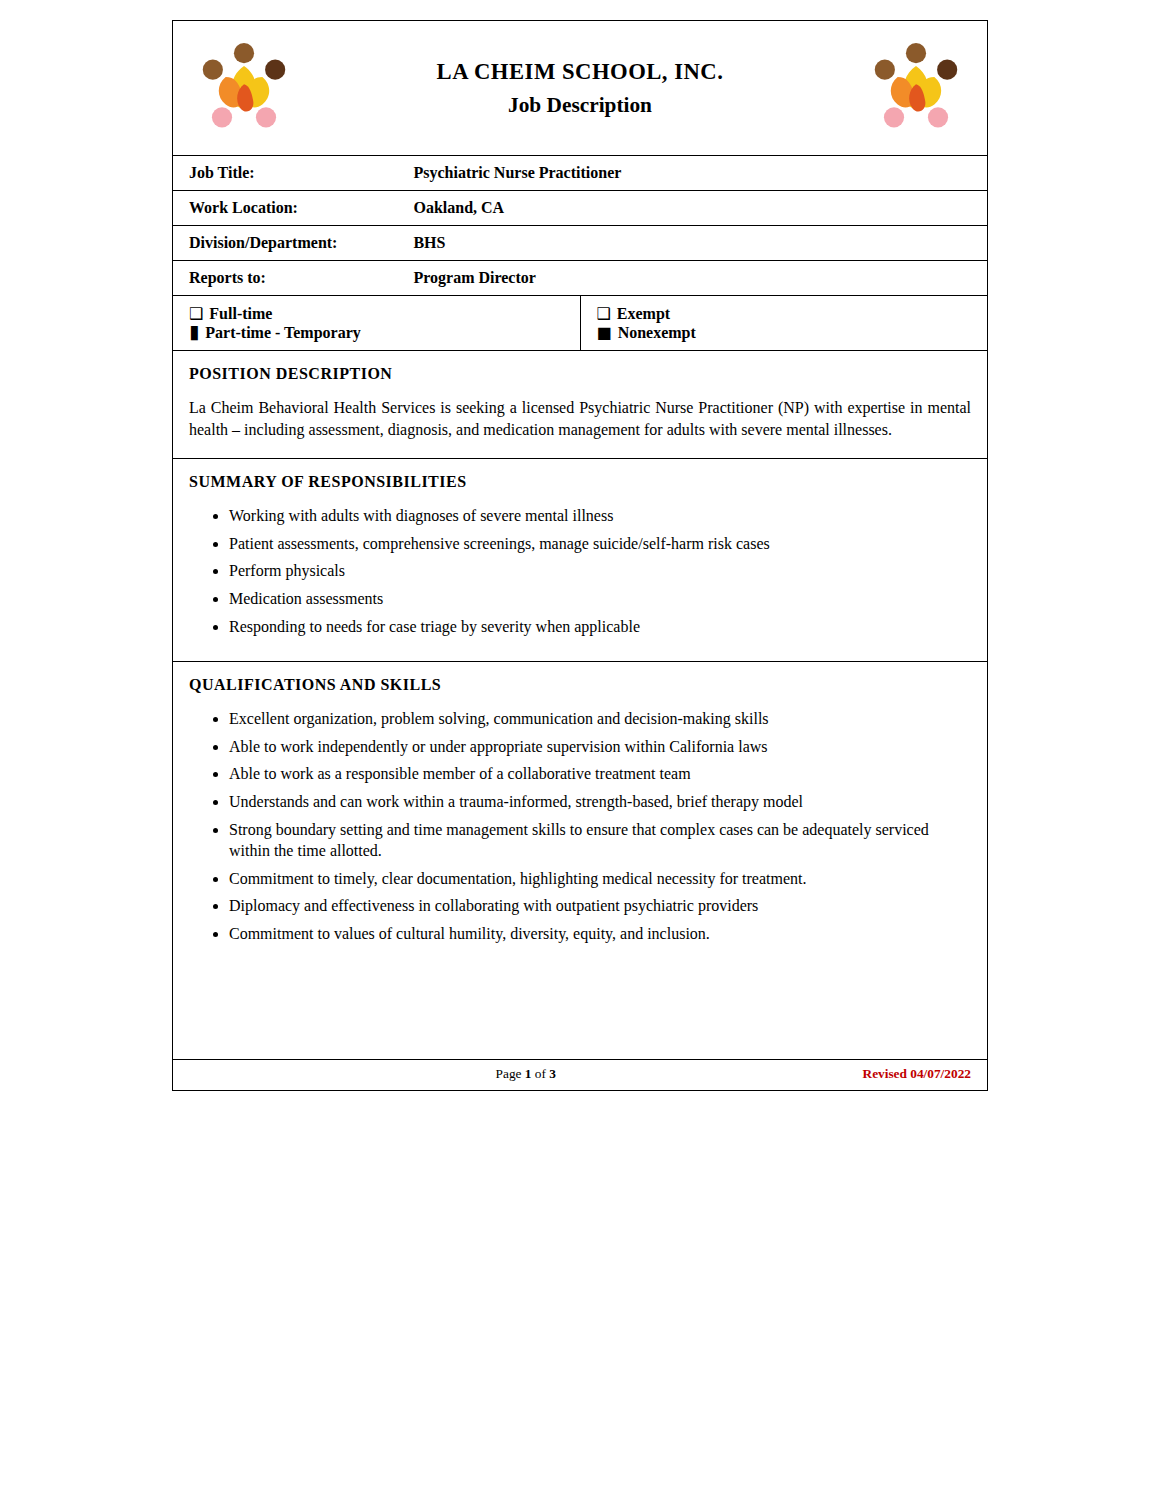LA CHEIM SCHOOL, INC.
Job Description
| Job Title: | Psychiatric Nurse Practitioner |
| Work Location: | Oakland, CA |
| Division/Department: | BHS |
| Reports to: | Program Director |
| Full-time Part-time - Temporary | Exempt Nonexempt |
POSITION DESCRIPTION
La Cheim Behavioral Health Services is seeking a licensed Psychiatric Nurse Practitioner (NP) with expertise in mental health – including assessment, diagnosis, and medication management for adults with severe mental illnesses.
SUMMARY OF RESPONSIBILITIES
Working with adults with diagnoses of severe mental illness
Patient assessments, comprehensive screenings, manage suicide/self-harm risk cases
Perform physicals
Medication assessments
Responding to needs for case triage by severity when applicable
QUALIFICATIONS AND SKILLS
Excellent organization, problem solving, communication and decision-making skills
Able to work independently or under appropriate supervision within California laws
Able to work as a responsible member of a collaborative treatment team
Understands and can work within a trauma-informed, strength-based, brief therapy model
Strong boundary setting and time management skills to ensure that complex cases can be adequately serviced within the time allotted.
Commitment to timely, clear documentation, highlighting medical necessity for treatment.
Diplomacy and effectiveness in collaborating with outpatient psychiatric providers
Commitment to values of cultural humility, diversity, equity, and inclusion.
Page 1 of 3
Revised 04/07/2022